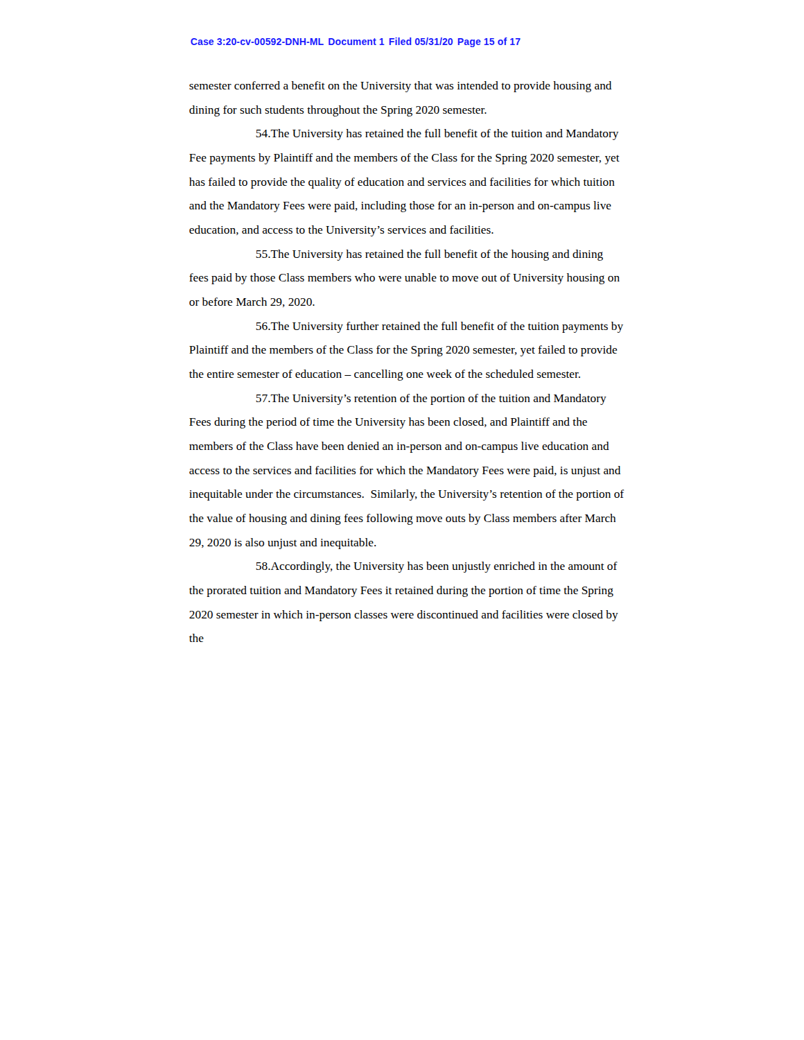Case 3:20-cv-00592-DNH-ML Document 1 Filed 05/31/20 Page 15 of 17
semester conferred a benefit on the University that was intended to provide housing and dining for such students throughout the Spring 2020 semester.
54. The University has retained the full benefit of the tuition and Mandatory Fee payments by Plaintiff and the members of the Class for the Spring 2020 semester, yet has failed to provide the quality of education and services and facilities for which tuition and the Mandatory Fees were paid, including those for an in-person and on-campus live education, and access to the University’s services and facilities.
55. The University has retained the full benefit of the housing and dining fees paid by those Class members who were unable to move out of University housing on or before March 29, 2020.
56. The University further retained the full benefit of the tuition payments by Plaintiff and the members of the Class for the Spring 2020 semester, yet failed to provide the entire semester of education – cancelling one week of the scheduled semester.
57. The University’s retention of the portion of the tuition and Mandatory Fees during the period of time the University has been closed, and Plaintiff and the members of the Class have been denied an in-person and on-campus live education and access to the services and facilities for which the Mandatory Fees were paid, is unjust and inequitable under the circumstances. Similarly, the University’s retention of the portion of the value of housing and dining fees following move outs by Class members after March 29, 2020 is also unjust and inequitable.
58. Accordingly, the University has been unjustly enriched in the amount of the prorated tuition and Mandatory Fees it retained during the portion of time the Spring 2020 semester in which in-person classes were discontinued and facilities were closed by the